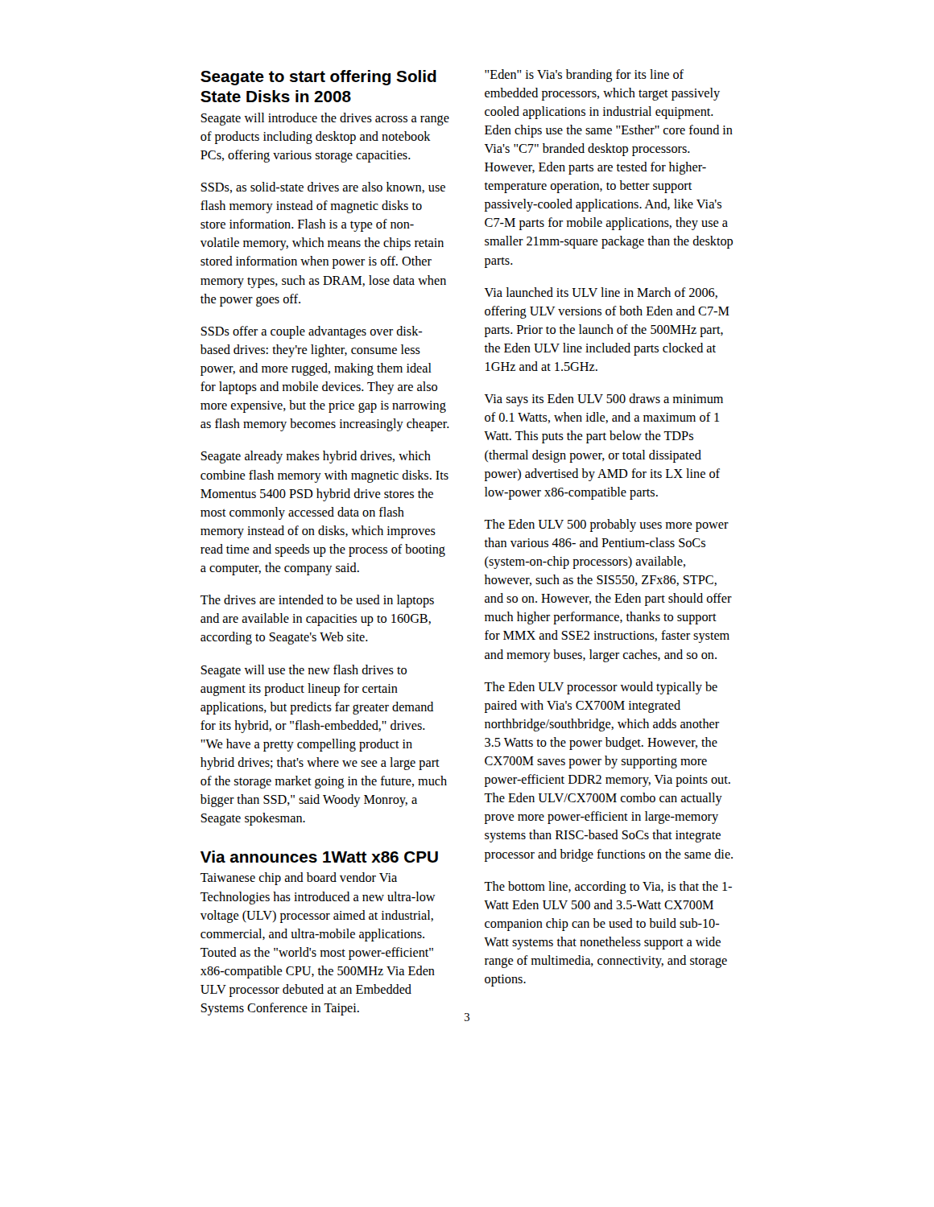Seagate to start offering Solid State Disks in 2008
Seagate will introduce the drives across a range of products including desktop and notebook PCs, offering various storage capacities.
SSDs, as solid-state drives are also known, use flash memory instead of magnetic disks to store information. Flash is a type of non-volatile memory, which means the chips retain stored information when power is off. Other memory types, such as DRAM, lose data when the power goes off.
SSDs offer a couple advantages over disk-based drives: they're lighter, consume less power, and more rugged, making them ideal for laptops and mobile devices. They are also more expensive, but the price gap is narrowing as flash memory becomes increasingly cheaper.
Seagate already makes hybrid drives, which combine flash memory with magnetic disks. Its Momentus 5400 PSD hybrid drive stores the most commonly accessed data on flash memory instead of on disks, which improves read time and speeds up the process of booting a computer, the company said.
The drives are intended to be used in laptops and are available in capacities up to 160GB, according to Seagate's Web site.
Seagate will use the new flash drives to augment its product lineup for certain applications, but predicts far greater demand for its hybrid, or "flash-embedded," drives. "We have a pretty compelling product in hybrid drives; that's where we see a large part of the storage market going in the future, much bigger than SSD," said Woody Monroy, a Seagate spokesman.
Via announces 1Watt x86 CPU
Taiwanese chip and board vendor Via Technologies has introduced a new ultra-low voltage (ULV) processor aimed at industrial, commercial, and ultra-mobile applications. Touted as the "world's most power-efficient" x86-compatible CPU, the 500MHz Via Eden ULV processor debuted at an Embedded Systems Conference in Taipei.
"Eden" is Via's branding for its line of embedded processors, which target passively cooled applications in industrial equipment. Eden chips use the same "Esther" core found in Via's "C7" branded desktop processors. However, Eden parts are tested for higher-temperature operation, to better support passively-cooled applications. And, like Via's C7-M parts for mobile applications, they use a smaller 21mm-square package than the desktop parts.
Via launched its ULV line in March of 2006, offering ULV versions of both Eden and C7-M parts. Prior to the launch of the 500MHz part, the Eden ULV line included parts clocked at 1GHz and at 1.5GHz.
Via says its Eden ULV 500 draws a minimum of 0.1 Watts, when idle, and a maximum of 1 Watt. This puts the part below the TDPs (thermal design power, or total dissipated power) advertised by AMD for its LX line of low-power x86-compatible parts.
The Eden ULV 500 probably uses more power than various 486- and Pentium-class SoCs (system-on-chip processors) available, however, such as the SIS550, ZFx86, STPC, and so on. However, the Eden part should offer much higher performance, thanks to support for MMX and SSE2 instructions, faster system and memory buses, larger caches, and so on.
The Eden ULV processor would typically be paired with Via's CX700M integrated northbridge/southbridge, which adds another 3.5 Watts to the power budget. However, the CX700M saves power by supporting more power-efficient DDR2 memory, Via points out. The Eden ULV/CX700M combo can actually prove more power-efficient in large-memory systems than RISC-based SoCs that integrate processor and bridge functions on the same die.
The bottom line, according to Via, is that the 1-Watt Eden ULV 500 and 3.5-Watt CX700M companion chip can be used to build sub-10-Watt systems that nonetheless support a wide range of multimedia, connectivity, and storage options.
3